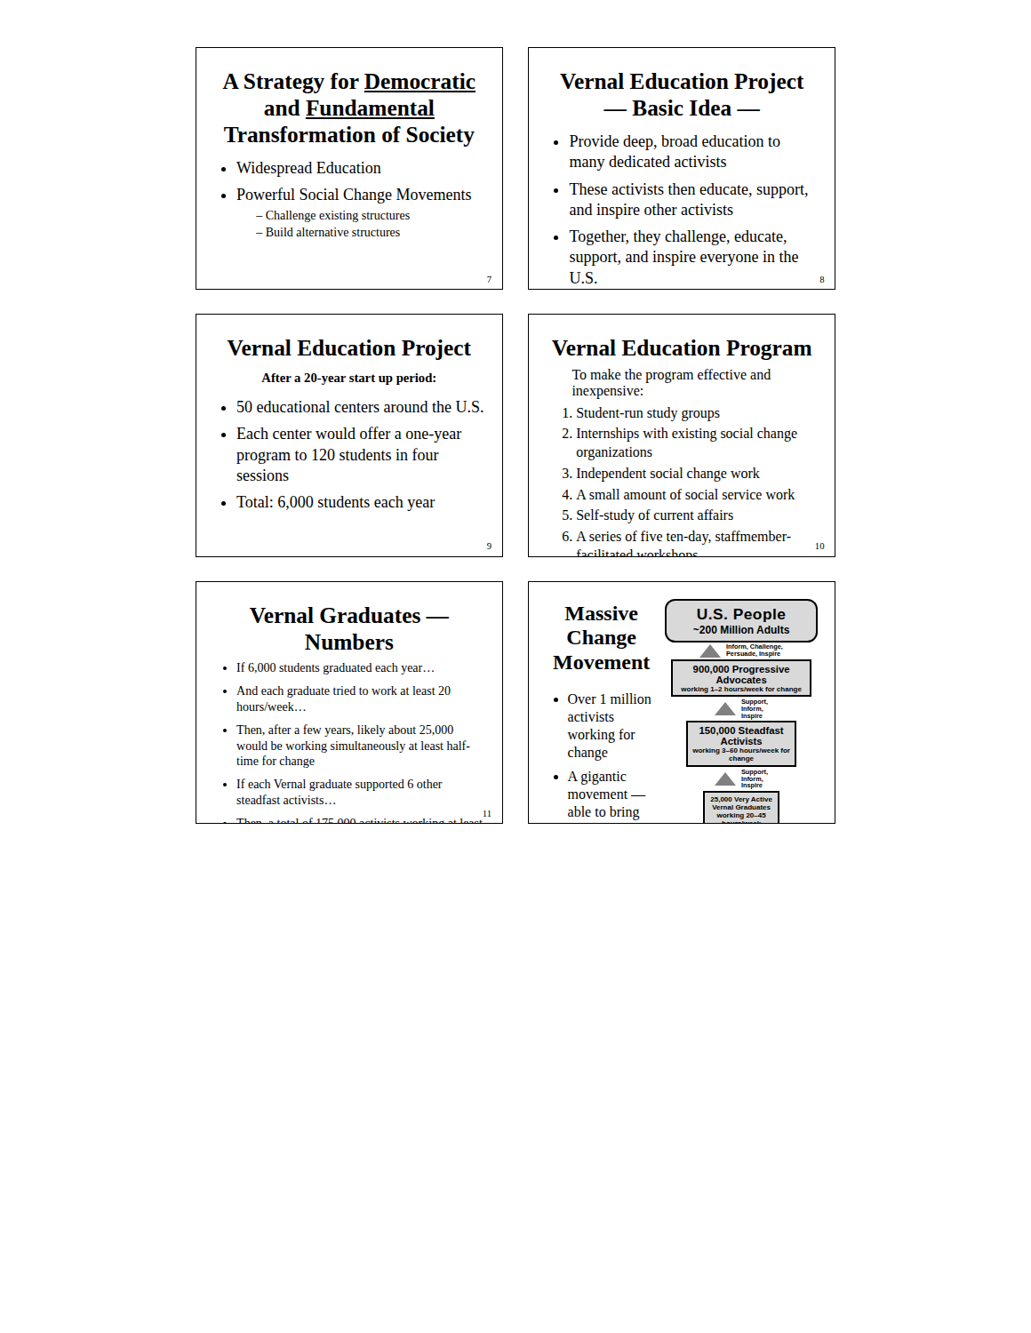A Strategy for Democratic
and Fundamental
Transformation of Society
Widespread Education
Powerful Social Change Movements
Challenge existing structures
Build alternative structures
7
Vernal Education Project
— Basic Idea —
Provide deep, broad education to many dedicated activists
These activists then educate, support, and inspire other activists
Together, they challenge, educate, support, and inspire everyone in the U.S.
8
Vernal Education Project
After a 20-year start up period:
50 educational centers around the U.S.
Each center would offer a one-year program to 120 students in four sessions
Total: 6,000 students each year
9
Vernal Education Program
To make the program effective and inexpensive:
Student-run study groups
Internships with existing social change organizations
Independent social change work
A small amount of social service work
Self-study of current affairs
A series of five ten-day, staffmember-facilitated workshops
Student-run emotional support groups
10
Vernal Graduates — Numbers
If 6,000 students graduated each year…
And each graduate tried to work at least 20 hours/week…
Then, after a few years, likely about 25,000 would be working simultaneously at least half-time for change
If each Vernal graduate supported 6 other steadfast activists…
Then, a total of 175,000 activists working at least a few hours/week
More knowledgeable and better supported than now
11
Massive
Change
Movement
Over 1 million activists working for change
A gigantic movement — able to bring about massive change
U.S. People
~200 Million Adults
Inform, Challenge,
Persuade, Inspire
900,000 Progressive Advocates
working 1–2 hours/week for change
Support,
Inform,
Inspire
150,000 Steadfast Activists
working 3–60 hours/week for change
Support,
Inform,
Inspire
25,000 Very Active
Vernal Graduates
working 20–45
hours/week